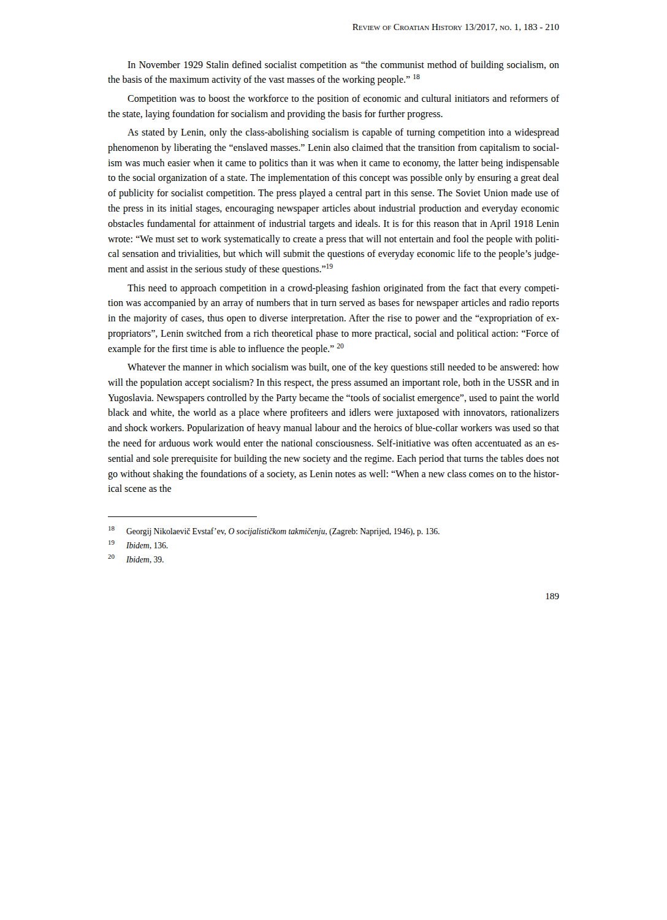Review of Croatian History 13/2017, no. 1, 183 - 210
In November 1929 Stalin defined socialist competition as “the communist method of building socialism, on the basis of the maximum activity of the vast masses of the working people.” 18
Competition was to boost the workforce to the position of economic and cultural initiators and reformers of the state, laying foundation for socialism and providing the basis for further progress.
As stated by Lenin, only the class-abolishing socialism is capable of turning competition into a widespread phenomenon by liberating the “enslaved masses.” Lenin also claimed that the transition from capitalism to socialism was much easier when it came to politics than it was when it came to economy, the latter being indispensable to the social organization of a state. The implementation of this concept was possible only by ensuring a great deal of publicity for socialist competition. The press played a central part in this sense. The Soviet Union made use of the press in its initial stages, encouraging newspaper articles about industrial production and everyday economic obstacles fundamental for attainment of industrial targets and ideals. It is for this reason that in April 1918 Lenin wrote: “We must set to work systematically to create a press that will not entertain and fool the people with political sensation and trivialities, but which will submit the questions of everyday economic life to the people’s judgement and assist in the serious study of these questions.”19
This need to approach competition in a crowd-pleasing fashion originated from the fact that every competition was accompanied by an array of numbers that in turn served as bases for newspaper articles and radio reports in the majority of cases, thus open to diverse interpretation. After the rise to power and the “expropriation of expropriators”, Lenin switched from a rich theoretical phase to more practical, social and political action: “Force of example for the first time is able to influence the people.” 20
Whatever the manner in which socialism was built, one of the key questions still needed to be answered: how will the population accept socialism? In this respect, the press assumed an important role, both in the USSR and in Yugoslavia. Newspapers controlled by the Party became the “tools of socialist emergence”, used to paint the world black and white, the world as a place where profiteers and idlers were juxtaposed with innovators, rationalizers and shock workers. Popularization of heavy manual labour and the heroics of blue-collar workers was used so that the need for arduous work would enter the national consciousness. Self-initiative was often accentuated as an essential and sole prerequisite for building the new society and the regime. Each period that turns the tables does not go without shaking the foundations of a society, as Lenin notes as well: “When a new class comes on to the historical scene as the
18 Georgij Nikolaevič Evstaf’ev, O socijalističkom takmičenju, (Zagreb: Naprijed, 1946), p. 136.
19 Ibidem, 136.
20 Ibidem, 39.
189